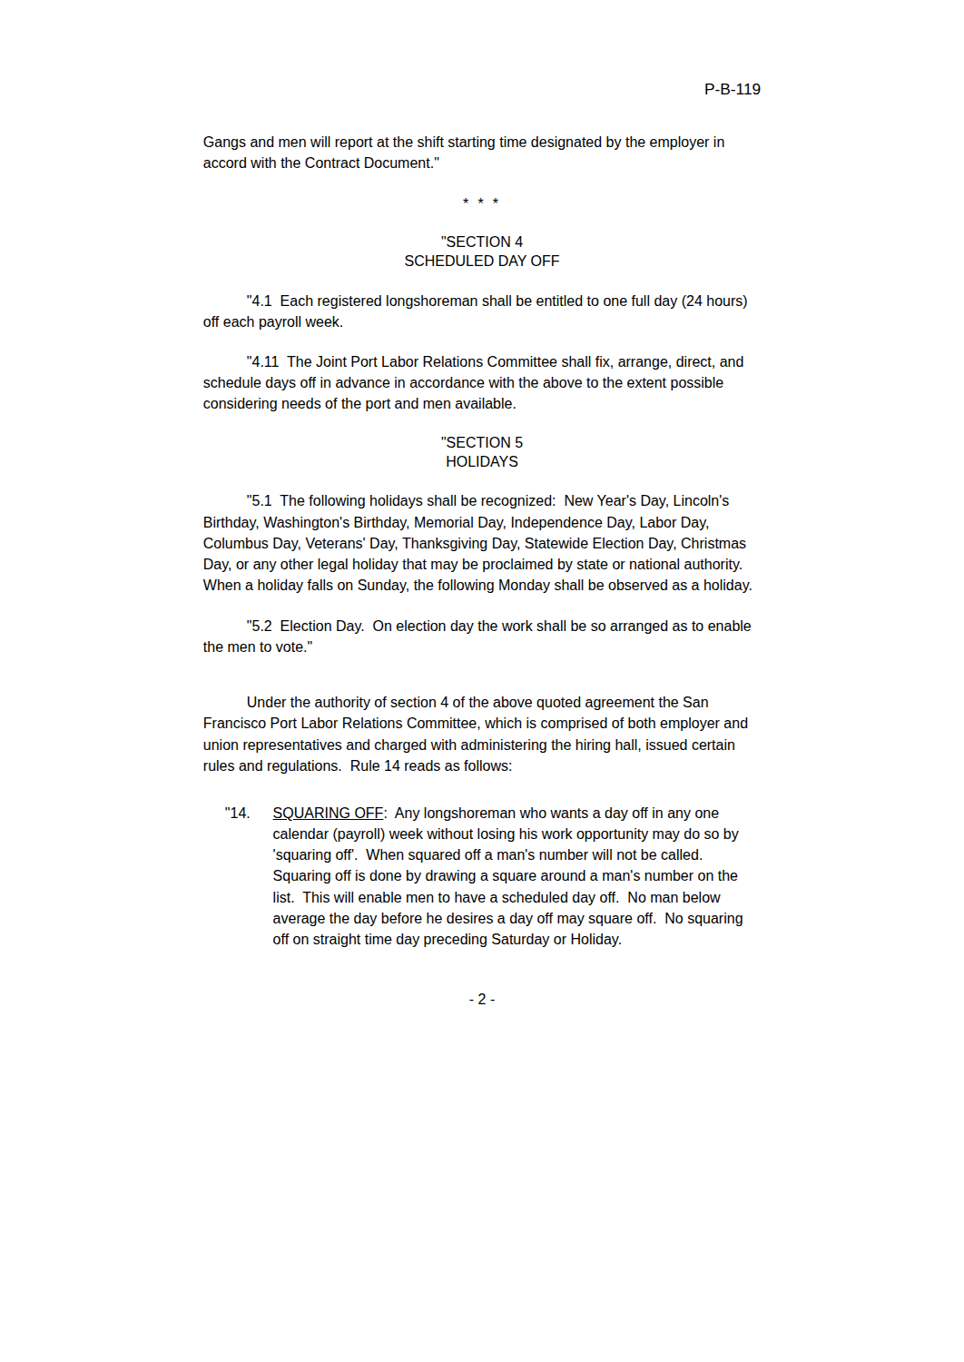P-B-119
Gangs and men will report at the shift starting time designated by the employer in accord with the Contract Document."
* * *
"SECTION 4
SCHEDULED DAY OFF
"4.1 Each registered longshoreman shall be entitled to one full day (24 hours) off each payroll week.
"4.11 The Joint Port Labor Relations Committee shall fix, arrange, direct, and schedule days off in advance in accordance with the above to the extent possible considering needs of the port and men available.
"SECTION 5
HOLIDAYS
"5.1 The following holidays shall be recognized: New Year's Day, Lincoln's Birthday, Washington's Birthday, Memorial Day, Independence Day, Labor Day, Columbus Day, Veterans' Day, Thanksgiving Day, Statewide Election Day, Christmas Day, or any other legal holiday that may be proclaimed by state or national authority. When a holiday falls on Sunday, the following Monday shall be observed as a holiday.
"5.2 Election Day. On election day the work shall be so arranged as to enable the men to vote."
Under the authority of section 4 of the above quoted agreement the San Francisco Port Labor Relations Committee, which is comprised of both employer and union representatives and charged with administering the hiring hall, issued certain rules and regulations. Rule 14 reads as follows:
"14.
SQUARING OFF: Any longshoreman who wants a day off in any one calendar (payroll) week without losing his work opportunity may do so by 'squaring off'. When squared off a man's number will not be called. Squaring off is done by drawing a square around a man's number on the list. This will enable men to have a scheduled day off. No man below average the day before he desires a day off may square off. No squaring off on straight time day preceding Saturday or Holiday.
- 2 -